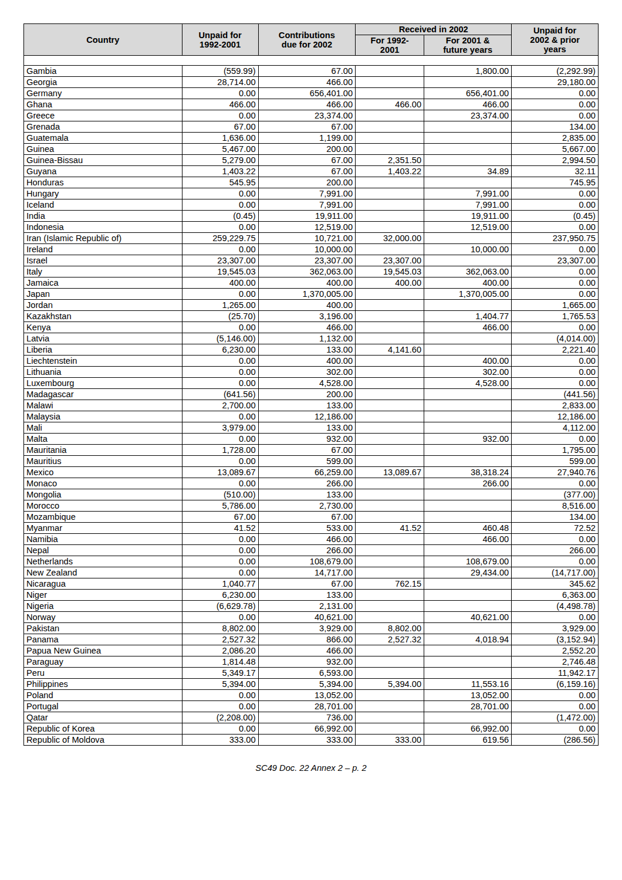| Country | Unpaid for 1992-2001 | Contributions due for 2002 | Received in 2002 | Unpaid for 2002 & prior years |
| --- | --- | --- | --- | --- |
| For 1992- 2001 | For 2001 & future years |
| Gambia | (559.99) | 67.00 | | 1,800.00 | (2,292.99) |
| Georgia | 28,714.00 | 466.00 | | | 29,180.00 |
| Germany | 0.00 | 656,401.00 | | 656,401.00 | 0.00 |
| Ghana | 466.00 | 466.00 | 466.00 | 466.00 | 0.00 |
| Greece | 0.00 | 23,374.00 | | 23,374.00 | 0.00 |
| Grenada | 67.00 | 67.00 | | | 134.00 |
| Guatemala | 1,636.00 | 1,199.00 | | | 2,835.00 |
| Guinea | 5,467.00 | 200.00 | | | 5,667.00 |
| Guinea-Bissau | 5,279.00 | 67.00 | 2,351.50 | | 2,994.50 |
| Guyana | 1,403.22 | 67.00 | 1,403.22 | 34.89 | 32.11 |
| Honduras | 545.95 | 200.00 | | | 745.95 |
| Hungary | 0.00 | 7,991.00 | | 7,991.00 | 0.00 |
| Iceland | 0.00 | 7,991.00 | | 7,991.00 | 0.00 |
| India | (0.45) | 19,911.00 | | 19,911.00 | (0.45) |
| Indonesia | 0.00 | 12,519.00 | | 12,519.00 | 0.00 |
| Iran (Islamic Republic of) | 259,229.75 | 10,721.00 | 32,000.00 | | 237,950.75 |
| Ireland | 0.00 | 10,000.00 | | 10,000.00 | 0.00 |
| Israel | 23,307.00 | 23,307.00 | 23,307.00 | | 23,307.00 |
| Italy | 19,545.03 | 362,063.00 | 19,545.03 | 362,063.00 | 0.00 |
| Jamaica | 400.00 | 400.00 | 400.00 | 400.00 | 0.00 |
| Japan | 0.00 | 1,370,005.00 | | 1,370,005.00 | 0.00 |
| Jordan | 1,265.00 | 400.00 | | | 1,665.00 |
| Kazakhstan | (25.70) | 3,196.00 | | 1,404.77 | 1,765.53 |
| Kenya | 0.00 | 466.00 | | 466.00 | 0.00 |
| Latvia | (5,146.00) | 1,132.00 | | | (4,014.00) |
| Liberia | 6,230.00 | 133.00 | 4,141.60 | | 2,221.40 |
| Liechtenstein | 0.00 | 400.00 | | 400.00 | 0.00 |
| Lithuania | 0.00 | 302.00 | | 302.00 | 0.00 |
| Luxembourg | 0.00 | 4,528.00 | | 4,528.00 | 0.00 |
| Madagascar | (641.56) | 200.00 | | | (441.56) |
| Malawi | 2,700.00 | 133.00 | | | 2,833.00 |
| Malaysia | 0.00 | 12,186.00 | | | 12,186.00 |
| Mali | 3,979.00 | 133.00 | | | 4,112.00 |
| Malta | 0.00 | 932.00 | | 932.00 | 0.00 |
| Mauritania | 1,728.00 | 67.00 | | | 1,795.00 |
| Mauritius | 0.00 | 599.00 | | | 599.00 |
| Mexico | 13,089.67 | 66,259.00 | 13,089.67 | 38,318.24 | 27,940.76 |
| Monaco | 0.00 | 266.00 | | 266.00 | 0.00 |
| Mongolia | (510.00) | 133.00 | | | (377.00) |
| Morocco | 5,786.00 | 2,730.00 | | | 8,516.00 |
| Mozambique | 67.00 | 67.00 | | | 134.00 |
| Myanmar | 41.52 | 533.00 | 41.52 | 460.48 | 72.52 |
| Namibia | 0.00 | 466.00 | | 466.00 | 0.00 |
| Nepal | 0.00 | 266.00 | | | 266.00 |
| Netherlands | 0.00 | 108,679.00 | | 108,679.00 | 0.00 |
| New Zealand | 0.00 | 14,717.00 | | 29,434.00 | (14,717.00) |
| Nicaragua | 1,040.77 | 67.00 | 762.15 | | 345.62 |
| Niger | 6,230.00 | 133.00 | | | 6,363.00 |
| Nigeria | (6,629.78) | 2,131.00 | | | (4,498.78) |
| Norway | 0.00 | 40,621.00 | | 40,621.00 | 0.00 |
| Pakistan | 8,802.00 | 3,929.00 | 8,802.00 | | 3,929.00 |
| Panama | 2,527.32 | 866.00 | 2,527.32 | 4,018.94 | (3,152.94) |
| Papua New Guinea | 2,086.20 | 466.00 | | | 2,552.20 |
| Paraguay | 1,814.48 | 932.00 | | | 2,746.48 |
| Peru | 5,349.17 | 6,593.00 | | | 11,942.17 |
| Philippines | 5,394.00 | 5,394.00 | 5,394.00 | 11,553.16 | (6,159.16) |
| Poland | 0.00 | 13,052.00 | | 13,052.00 | 0.00 |
| Portugal | 0.00 | 28,701.00 | | 28,701.00 | 0.00 |
| Qatar | (2,208.00) | 736.00 | | | (1,472.00) |
| Republic of Korea | 0.00 | 66,992.00 | | 66,992.00 | 0.00 |
| Republic of Moldova | 333.00 | 333.00 | 333.00 | 619.56 | (286.56) |
SC49 Doc. 22 Annex 2 – p. 2